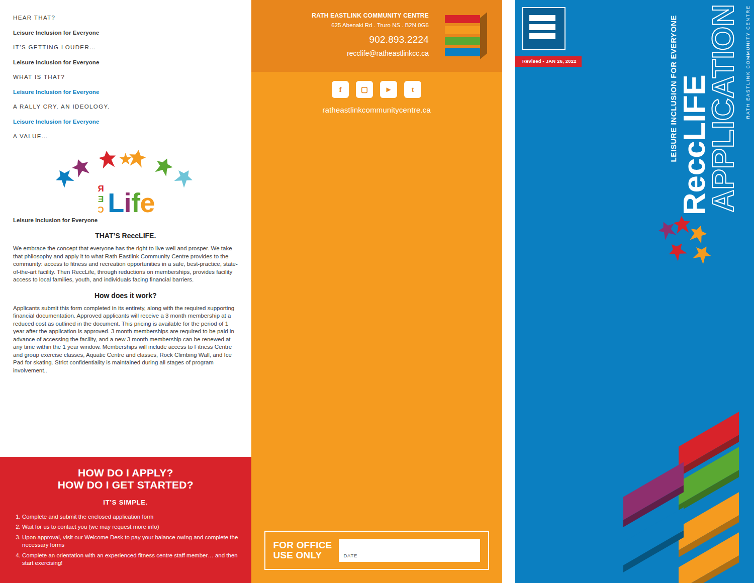Hear that?
Leisure Inclusion for Everyone
It’s getting louder…
Leisure Inclusion for Everyone
What is that?
Leisure Inclusion for Everyone
A rally cry. An ideology.
Leisure Inclusion for Everyone
A value…
R E C Life
Leisure Inclusion for Everyone
THAT’S ReccLIFE.
We embrace the concept that everyone has the right to live well and prosper. We take that philosophy and apply it to what Rath Eastlink Community Centre provides to the community: access to fitness and recreation opportunities in a safe, best-practice, state-of-the-art facility. Then ReccLife, through reductions on memberships, provides facility access to local families, youth, and individuals facing financial barriers.
How does it work?
Applicants submit this form completed in its entirety, along with the required supporting financial documentation. Approved applicants will receive a 3 month membership at a reduced cost as outlined in the document. This pricing is available for the period of 1 year after the application is approved. 3 month memberships are required to be paid in advance of accessing the facility, and a new 3 month membership can be renewed at any time within the 1 year window. Memberships will include access to Fitness Centre and group exercise classes, Aquatic Centre and classes, Rock Climbing Wall, and Ice Pad for skating. Strict confidentiality is maintained during all stages of program involvement..
HOW DO I APPLY?
HOW DO I GET STARTED?
IT’S SIMPLE.
Complete and submit the enclosed application form
Wait for us to contact you (we may request more info)
Upon approval, visit our Welcome Desk to pay your balance owing and complete the necessary forms
Complete an orientation with an experienced fitness centre staff member… and then start exercising!
RATH EASTLINK COMMUNITY CENTRE 625 Abenaki Rd . Truro NS . B2N 0G6
902.893.2224
recclife@ratheastlinkcc.ca
f ▢ ► t
ratheastlinkcommunitycentre.ca
FOR OFFICE
USE ONLY
DATE
Revised - JAN 26, 2022
Rath Eastlink Community Centre
Rec cLIFE APPLICATION
Leisure Inclusion for Everyone